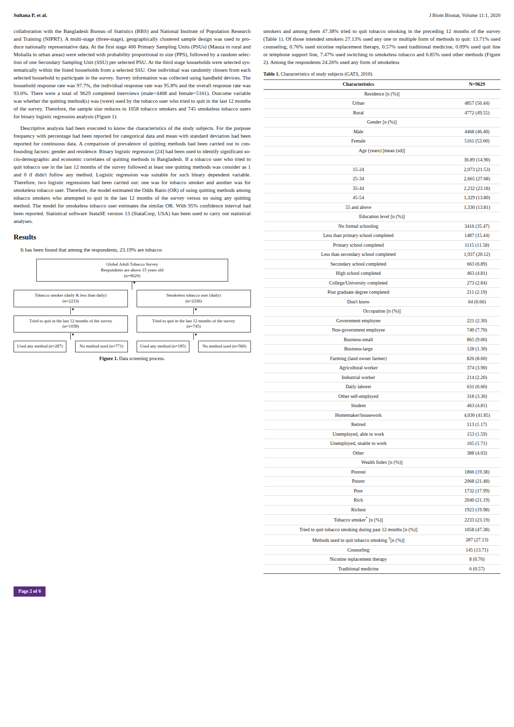Sultana P, et al.
J Biom Biostat, Volume 11:1, 2020
collaboration with the Bangladesh Bureau of Statistics (BBS) and National Institute of Population Research and Training (NIPRT). A multi-stage (three-stage), geographically clustered sample design was used to produce nationally representative data. At the first stage 400 Primary Sampling Units (PSUs) (Mauza in rural and Mohalla in urban areas) were selected with probability proportional to size (PPS), followed by a random selection of one Secondary Sampling Unit (SSU) per selected PSU. At the third stage households were selected systematically within the listed households from a selected SSU. One individual was randomly chosen from each selected household to participate in the survey. Survey information was collected using handheld devices. The household response rate was 97.7%, the individual response rate was 95.8% and the overall response rate was 93.6%. There were a total of 9629 completed interviews (male=4468 and female=5161). Outcome variable was whether the quitting method(s) was (were) used by the tobacco user who tried to quit in the last 12 months of the survey. Therefore, the sample size reduces to 1058 tobacco smokers and 745 smokeless tobacco users for binary logistic regression analysis (Figure 1).
Descriptive analysis had been executed to know the characteristics of the study subjects. For the purpose frequency with percentage had been reported for categorical data and mean with standard deviation had been reported for continuous data. A comparison of prevalence of quitting methods had been carried out to confounding factors: gender and residence. Binary logistic regression [24] had been used to identify significant socio-demographic and economic correlates of quitting methods in Bangladesh. If a tobacco user who tried to quit tobacco use in the last 12 months of the survey followed at least one quitting methods was consider as 1 and 0 if didn't follow any method. Logistic regression was suitable for such binary dependent variable. Therefore, two logistic regressions had been carried out: one was for tobacco smoker and another was for smokeless tobacco user. Therefore, the model estimated the Odds Ratio (OR) of using quitting methods among tobacco smokers who attempted to quit in the last 12 months of the survey versus no using any quitting method. The model for smokeless tobacco user estimates the similar OR. With 95% confidence interval had been reported. Statistical software StataSE version 13 (StataCorp, USA) has been used to carry out statistical analyses.
Results
It has been found that among the respondents, 23.19% are tobacco
Global Adult Tobacco Survey
Respondents are above 15 years old
(n=9629)
Tobacco smoker (daily & less than daily)
(n=2233)
Smokeless tobacco user (daily)
(n=2336)
Tried to quit in the last 12 months of the survey
(n=1058)
Tried to quit in the last 12 months of the survey
(n=745)
Used any method (n=287)
No method used (n=771)
Used any method (n=185)
No method used (n=560)
Figure 1. Data screening process.
smokers and among them 47.38% tried to quit tobacco smoking in the preceding 12 months of the survey (Table 1). Of those intended smokers 27.13% used any one or multiple form of methods to quit: 13.71% used counseling, 0.76% used nicotine replacement therapy, 0.57% used traditional medicine, 0.09% used quit line or telephone support line, 7.47% used switching to smokeless tobacco and 6.85% used other methods (Figure 2). Among the respondents 24.26% used any form of smokeless
Table 1. Characteristics of study subjects (GATS, 2010).
| Characteristics | N=9629 |
| --- | --- |
| Residence [n (%)] |
| Urban | 4857 (50.44) |
| Rural | 4772 (49.55) |
| Gender [n (%)] |
| Male | 4468 (46.40) |
| Female | 5161 (53.60) |
| Age (years) [mean (sd)] | |
| | 36.89 (14.90) |
| 15-24 | 2,073 (21.53) |
| 25-34 | 2,665 (27.68) |
| 35-44 | 2,232 (23.18) |
| 45-54 | 1,329 (13.80) |
| 55 and above | 1,330 (13.81) |
| Education level [n (%)] |
| No formal schooling | 3416 (35.47) |
| Less than primary school completed | 1487 (15.44) |
| Primary school completed | 1115 (11.58) |
| Less than secondary school completed | 1,937 (20.12) |
| Secondary school completed | 663 (6.89) |
| High school completed | 463 (4.81) |
| College/University completed | 273 (2.84) |
| Post graduate degree completed | 211 (2.19) |
| Don't know | 64 (0.66) |
| Occupation [n (%)] |
| Government employee | 221 (2.30) |
| Non-government employee | 740 (7.70) |
| Business-small | 865 (9.00) |
| Business-large | 128 (1.30) |
| Farming (land owner farmer) | 826 (8.60) |
| Agricultural worker | 374 (3.90) |
| Industrial worker | 214 (2.20) |
| Daily laborer | 631 (6.60) |
| Other self-employed | 318 (3.30) |
| Student | 463 (4.81) |
| Homemaker/housework | 4,030 (41.85) |
| Retired | 113 (1.17) |
| Unemployed, able to work | 153 (1.59) |
| Unemployed, unable to work | 165 (1.71) |
| Other | 388 (4.03) |
| Wealth Index [n (%)] |
| Poorest | 1866 (19.38) |
| Poorer | 2068 (21.48) |
| Poor | 1732 (17.99) |
| Rich | 2040 (21.19) |
| Richest | 1923 (19.98) |
| Tobacco smoker * [n (%)] | 2233 (23.19) |
| Tried to quit tobacco smoking during past 12 months [n (%)] | 1058 (47.38) |
| Methods used to quit tobacco smoking † [n (%)] | 287 (27.13) |
| Counseling | 145 (13.71) |
| Nicotine replacement therapy | 8 (0.76) |
| Traditional medicine | 6 (0.57) |
Page 2 of 6